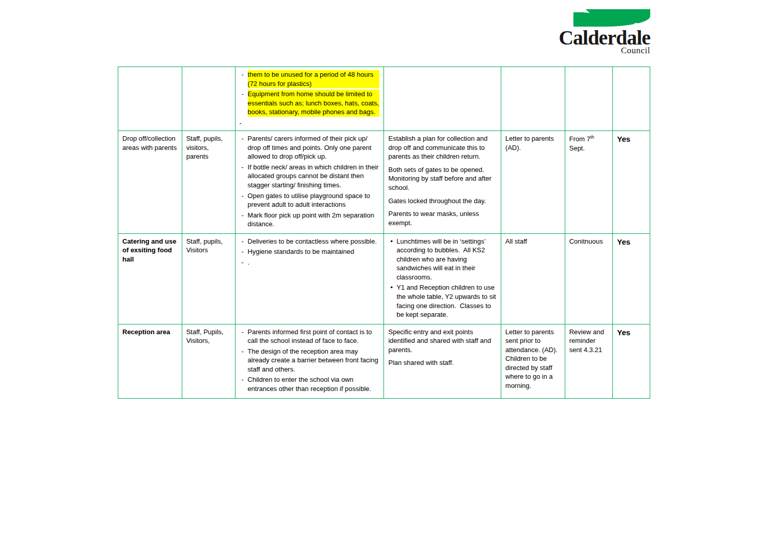Calderdale
Council
| | | them to be unused for a period of 48 hours (72 hours for plastics) Equipment from home should be limited to essentials such as; lunch boxes, hats, coats, books, stationary, mobile phones and bags. - | | | | |
| Drop off/collection areas with parents | Staff, pupils, visitors, parents | Parents/ carers informed of their pick up/ drop off times and points. Only one parent allowed to drop off/pick up. If bottle neck/ areas in which children in their allocated groups cannot be distant then stagger starting/ finishing times. Open gates to utilise playground space to prevent adult to adult interactions Mark floor pick up point with 2m separation distance. | Establish a plan for collection and drop off and communicate this to parents as their children return. Both sets of gates to be opened. Monitoring by staff before and after school. Gates locked throughout the day. Parents to wear masks, unless exempt. | Letter to parents (AD). | From 7 th Sept. | Yes |
| Catering and use of exsiting food hall | Staff, pupils, Visitors | Deliveries to be contactless where possible. Hygiene standards to be maintained . | Lunchtimes will be in ‘settings’ according to bubbles. All KS2 children who are having sandwiches will eat in their classrooms. Y1 and Reception children to use the whole table, Y2 upwards to sit facing one direction. Classes to be kept separate. | All staff | Conitnuous | Yes |
| Reception area | Staff, Pupils, Visitors, | Parents informed first point of contact is to call the school instead of face to face. The design of the reception area may already create a barrier between front facing staff and others. Children to enter the school via own entrances other than reception if possible. | Specific entry and exit points identified and shared with staff and parents. Plan shared with staff. | Letter to parents sent prior to attendance. (AD). Children to be directed by staff where to go in a morning. | Review and reminder sent 4.3.21 | Yes |